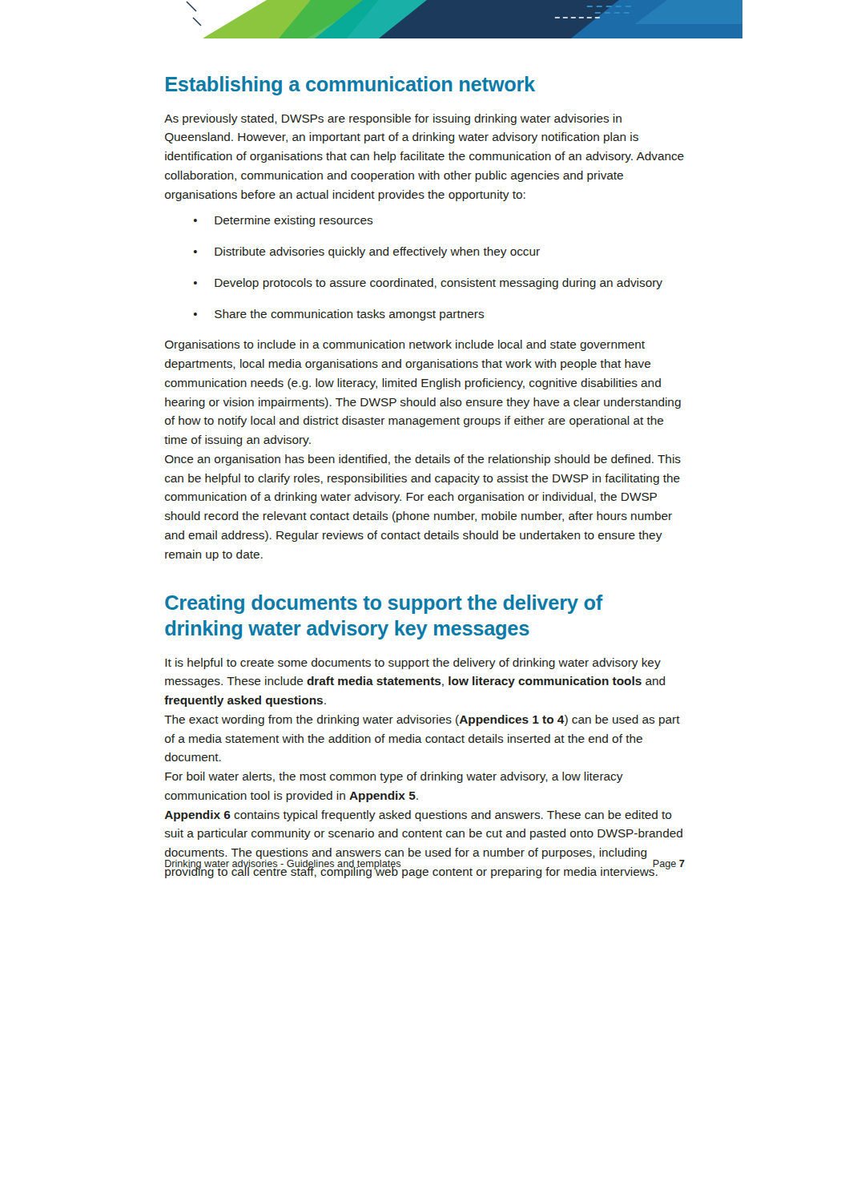Establishing a communication network
As previously stated, DWSPs are responsible for issuing drinking water advisories in Queensland. However, an important part of a drinking water advisory notification plan is identification of organisations that can help facilitate the communication of an advisory. Advance collaboration, communication and cooperation with other public agencies and private organisations before an actual incident provides the opportunity to:
Determine existing resources
Distribute advisories quickly and effectively when they occur
Develop protocols to assure coordinated, consistent messaging during an advisory
Share the communication tasks amongst partners
Organisations to include in a communication network include local and state government departments, local media organisations and organisations that work with people that have communication needs (e.g. low literacy, limited English proficiency, cognitive disabilities and hearing or vision impairments). The DWSP should also ensure they have a clear understanding of how to notify local and district disaster management groups if either are operational at the time of issuing an advisory.
Once an organisation has been identified, the details of the relationship should be defined. This can be helpful to clarify roles, responsibilities and capacity to assist the DWSP in facilitating the communication of a drinking water advisory. For each organisation or individual, the DWSP should record the relevant contact details (phone number, mobile number, after hours number and email address). Regular reviews of contact details should be undertaken to ensure they remain up to date.
Creating documents to support the delivery of drinking water advisory key messages
It is helpful to create some documents to support the delivery of drinking water advisory key messages. These include draft media statements, low literacy communication tools and frequently asked questions.
The exact wording from the drinking water advisories (Appendices 1 to 4) can be used as part of a media statement with the addition of media contact details inserted at the end of the document.
For boil water alerts, the most common type of drinking water advisory, a low literacy communication tool is provided in Appendix 5.
Appendix 6 contains typical frequently asked questions and answers. These can be edited to suit a particular community or scenario and content can be cut and pasted onto DWSP-branded documents. The questions and answers can be used for a number of purposes, including providing to call centre staff, compiling web page content or preparing for media interviews.
Drinking water advisories - Guidelines and templates Page 7